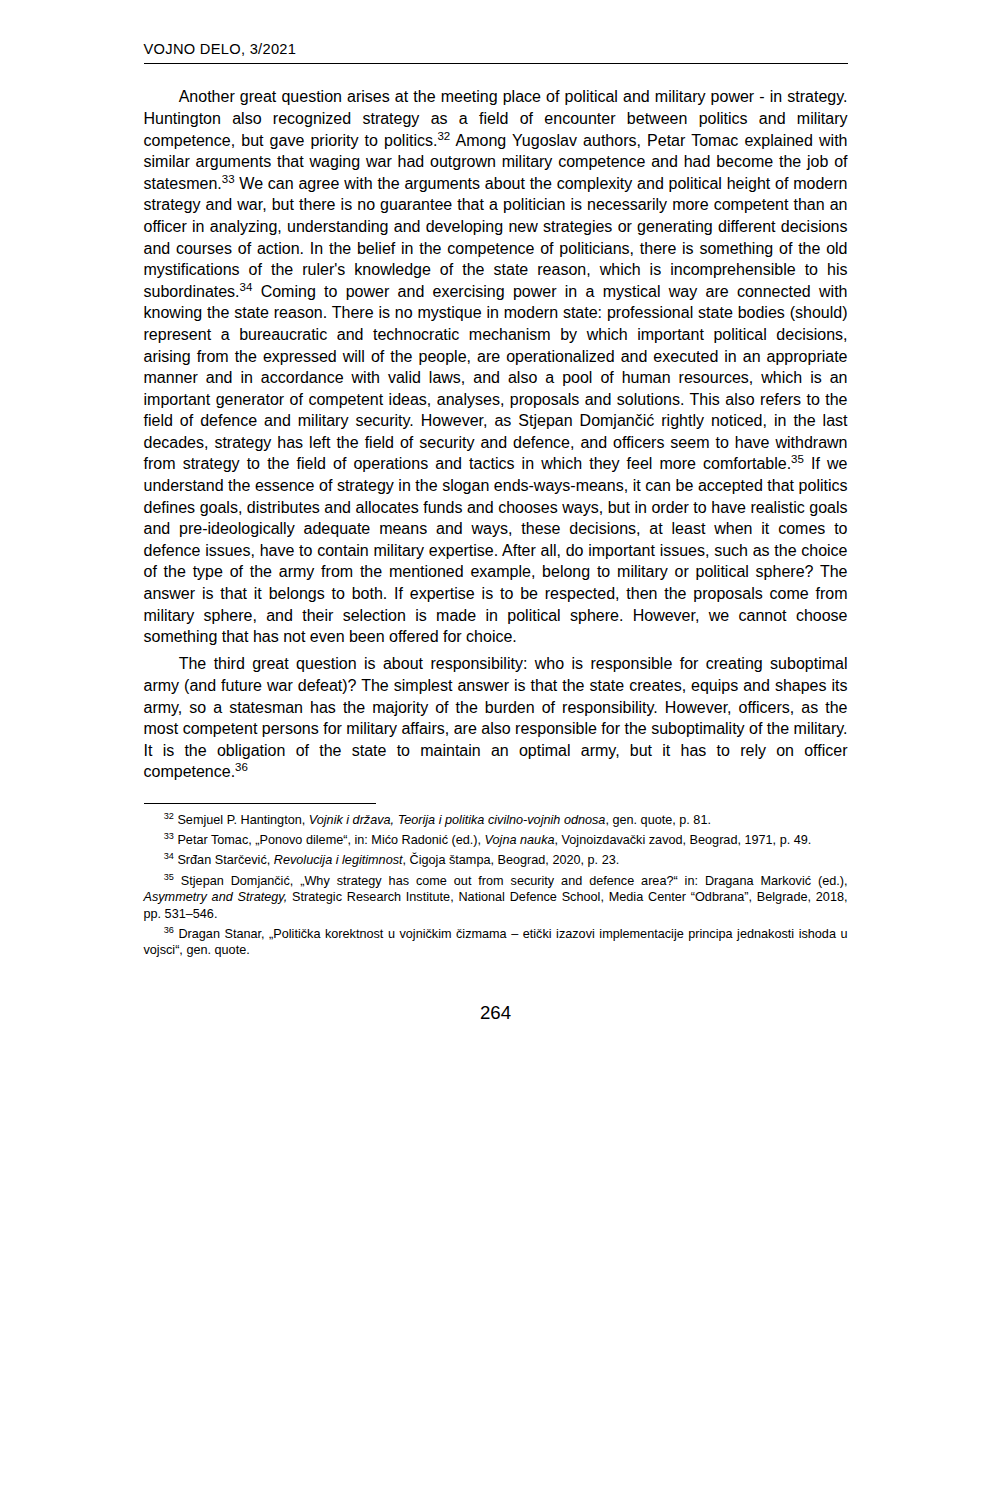VOJNO DELO, 3/2021
Another great question arises at the meeting place of political and military power - in strategy. Huntington also recognized strategy as a field of encounter between politics and military competence, but gave priority to politics.32 Among Yugoslav authors, Petar Tomac explained with similar arguments that waging war had outgrown military competence and had become the job of statesmen.33 We can agree with the arguments about the complexity and political height of modern strategy and war, but there is no guarantee that a politician is necessarily more competent than an officer in analyzing, understanding and developing new strategies or generating different decisions and courses of action. In the belief in the competence of politicians, there is something of the old mystifications of the ruler's knowledge of the state reason, which is incomprehensible to his subordinates.34 Coming to power and exercising power in a mystical way are connected with knowing the state reason. There is no mystique in modern state: professional state bodies (should) represent a bureaucratic and technocratic mechanism by which important political decisions, arising from the expressed will of the people, are operationalized and executed in an appropriate manner and in accordance with valid laws, and also a pool of human resources, which is an important generator of competent ideas, analyses, proposals and solutions. This also refers to the field of defence and military security. However, as Stjepan Domjančić rightly noticed, in the last decades, strategy has left the field of security and defence, and officers seem to have withdrawn from strategy to the field of operations and tactics in which they feel more comfortable.35 If we understand the essence of strategy in the slogan ends-ways-means, it can be accepted that politics defines goals, distributes and allocates funds and chooses ways, but in order to have realistic goals and pre-ideologically adequate means and ways, these decisions, at least when it comes to defence issues, have to contain military expertise. After all, do important issues, such as the choice of the type of the army from the mentioned example, belong to military or political sphere? The answer is that it belongs to both. If expertise is to be respected, then the proposals come from military sphere, and their selection is made in political sphere. However, we cannot choose something that has not even been offered for choice.
The third great question is about responsibility: who is responsible for creating suboptimal army (and future war defeat)? The simplest answer is that the state creates, equips and shapes its army, so a statesman has the majority of the burden of responsibility. However, officers, as the most competent persons for military affairs, are also responsible for the suboptimality of the military. It is the obligation of the state to maintain an optimal army, but it has to rely on officer competence.36
32 Semjuel P. Hantington, Vojnik i država, Teorija i politika civilno-vojnih odnosa, gen. quote, p. 81.
33 Petar Tomac, „Ponovo dileme“, in: Mićo Radonić (ed.), Vojna nauka, Vojnoizdavački zavod, Beograd, 1971, p. 49.
34 Srđan Starčević, Revolucija i legitimnost, Čigoja štampa, Beograd, 2020, p. 23.
35 Stjepan Domjančić, „Why strategy has come out from security and defence area?“ in: Dragana Marković (ed.), Asymmetry and Strategy, Strategic Research Institute, National Defence School, Media Center “Odbrana”, Belgrade, 2018, pp. 531–546.
36 Dragan Stanar, „Politička korektnost u vojničkim čizmama – etički izazovi implementacije principa jednakosti ishoda u vojsci“, gen. quote.
264